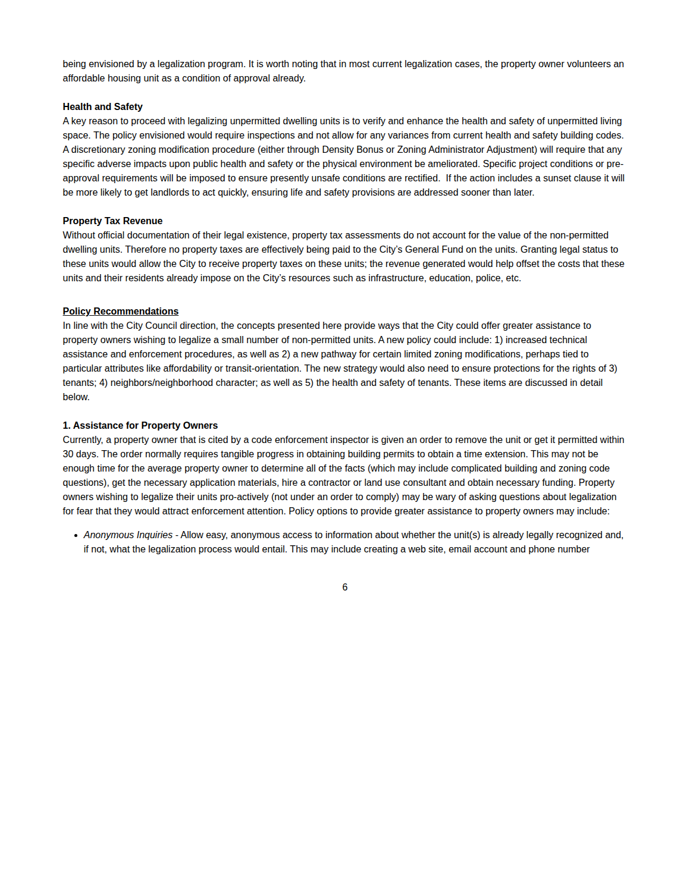being envisioned by a legalization program. It is worth noting that in most current legalization cases, the property owner volunteers an affordable housing unit as a condition of approval already.
Health and Safety
A key reason to proceed with legalizing unpermitted dwelling units is to verify and enhance the health and safety of unpermitted living space. The policy envisioned would require inspections and not allow for any variances from current health and safety building codes. A discretionary zoning modification procedure (either through Density Bonus or Zoning Administrator Adjustment) will require that any specific adverse impacts upon public health and safety or the physical environment be ameliorated. Specific project conditions or pre-approval requirements will be imposed to ensure presently unsafe conditions are rectified. If the action includes a sunset clause it will be more likely to get landlords to act quickly, ensuring life and safety provisions are addressed sooner than later.
Property Tax Revenue
Without official documentation of their legal existence, property tax assessments do not account for the value of the non-permitted dwelling units. Therefore no property taxes are effectively being paid to the City’s General Fund on the units. Granting legal status to these units would allow the City to receive property taxes on these units; the revenue generated would help offset the costs that these units and their residents already impose on the City’s resources such as infrastructure, education, police, etc.
Policy Recommendations
In line with the City Council direction, the concepts presented here provide ways that the City could offer greater assistance to property owners wishing to legalize a small number of non-permitted units. A new policy could include: 1) increased technical assistance and enforcement procedures, as well as 2) a new pathway for certain limited zoning modifications, perhaps tied to particular attributes like affordability or transit-orientation. The new strategy would also need to ensure protections for the rights of 3) tenants; 4) neighbors/neighborhood character; as well as 5) the health and safety of tenants. These items are discussed in detail below.
1. Assistance for Property Owners
Currently, a property owner that is cited by a code enforcement inspector is given an order to remove the unit or get it permitted within 30 days. The order normally requires tangible progress in obtaining building permits to obtain a time extension. This may not be enough time for the average property owner to determine all of the facts (which may include complicated building and zoning code questions), get the necessary application materials, hire a contractor or land use consultant and obtain necessary funding. Property owners wishing to legalize their units pro-actively (not under an order to comply) may be wary of asking questions about legalization for fear that they would attract enforcement attention. Policy options to provide greater assistance to property owners may include:
Anonymous Inquiries - Allow easy, anonymous access to information about whether the unit(s) is already legally recognized and, if not, what the legalization process would entail. This may include creating a web site, email account and phone number
6